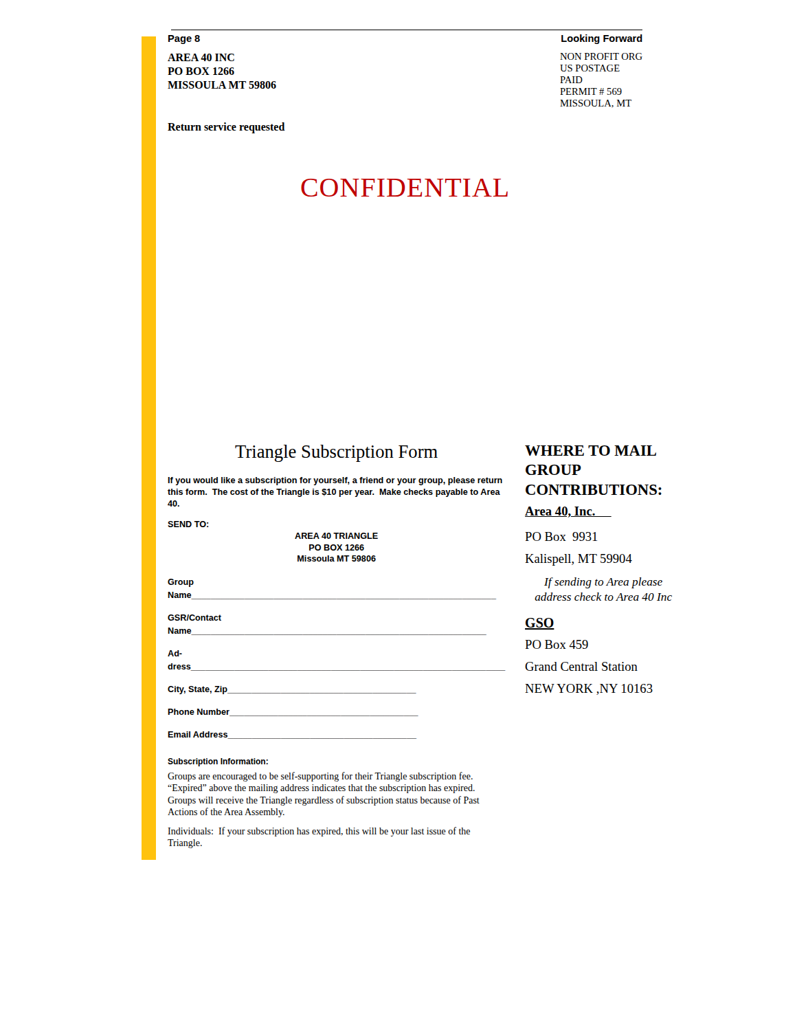Page 8
Looking Forward
AREA 40 INC
PO BOX 1266
MISSOULA MT 59806
NON PROFIT ORG
US POSTAGE
PAID
PERMIT # 569
MISSOULA, MT
Return service requested
CONFIDENTIAL
Triangle Subscription Form
If you would like a subscription for yourself, a friend or your group, please return this form. The cost of the Triangle is $10 per year. Make checks payable to Area 40.
SEND TO:
AREA 40 TRIANGLE
PO BOX 1266
Missoula MT 59806
Group
Name_______________________________________________________________
GSR/Contact
Name_____________________________________________________________
Ad-
dress_________________________________________________________________
City, State, Zip_______________________________________
Phone Number_______________________________________
Email Address_______________________________________
Subscription Information:
Groups are encouraged to be self-supporting for their Triangle subscription fee. “Expired” above the mailing address indicates that the subscription has expired. Groups will receive the Triangle regardless of subscription status because of Past Actions of the Area Assembly.
Individuals: If your subscription has expired, this will be your last issue of the Triangle.
WHERE TO MAIL GROUP CONTRIBUTIONS:
Area 40, Inc.
PO Box 9931
Kalispell, MT 59904
If sending to Area please address check to Area 40 Inc
GSO
PO Box 459
Grand Central Station
NEW YORK ,NY 10163